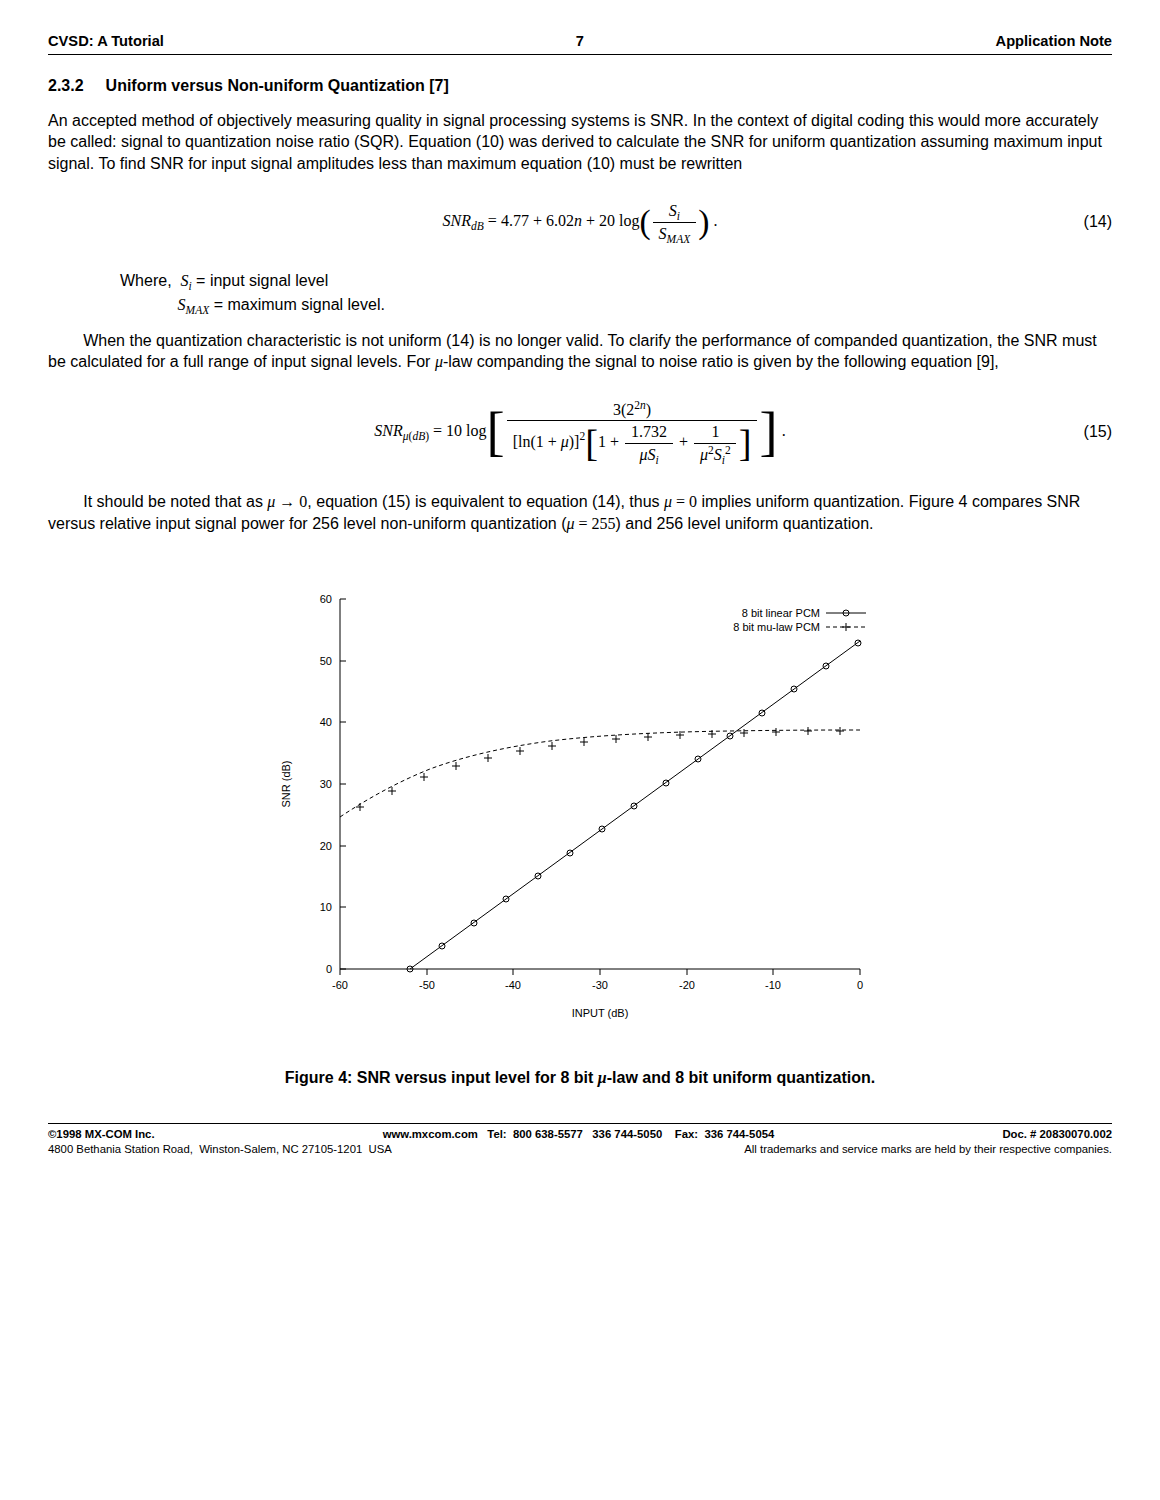CVSD: A Tutorial
7
Application Note
2.3.2 Uniform versus Non-uniform Quantization [7]
An accepted method of objectively measuring quality in signal processing systems is SNR. In the context of digital coding this would more accurately be called: signal to quantization noise ratio (SQR). Equation (10) was derived to calculate the SNR for uniform quantization assuming maximum input signal. To find SNR for input signal amplitudes less than maximum equation (10) must be rewritten
SNRdB = 4.77 + 6.02n + 20 log(Si SMAX) .
(14)
Where, Si = input signal level
SMAX = maximum signal level.
When the quantization characteristic is not uniform (14) is no longer valid. To clarify the performance of companded quantization, the SNR must be calculated for a full range of input signal levels. For μ-law companding the signal to noise ratio is given by the following equation [9],
SNRμ(dB) = 10 log[ 3(22n) [ln(1 + μ)]2[1 + 1.732 μSi + 1 μ2Si2] ] .
(15)
It should be noted that as μ → 0, equation (15) is equivalent to equation (14), thus μ = 0 implies uniform quantization. Figure 4 compares SNR versus relative input signal power for 256 level non-uniform quantization (μ = 255) and 256 level uniform quantization.
0 10 20 30 40 50 60 -60 -50 -40 -30 -20 -10 0 INPUT (dB) SNR (dB) 8 bit linear PCM 8 bit mu-law PCM
Figure 4: SNR versus input level for 8 bit μ-law and 8 bit uniform quantization.
©1998 MX-COM Inc. www.mxcom.com Tel: 800 638-5577 336 744-5050 Fax: 336 744-5054 Doc. # 20830070.002
4800 Bethania Station Road, Winston-Salem, NC 27105-1201 USA All trademarks and service marks are held by their respective companies.